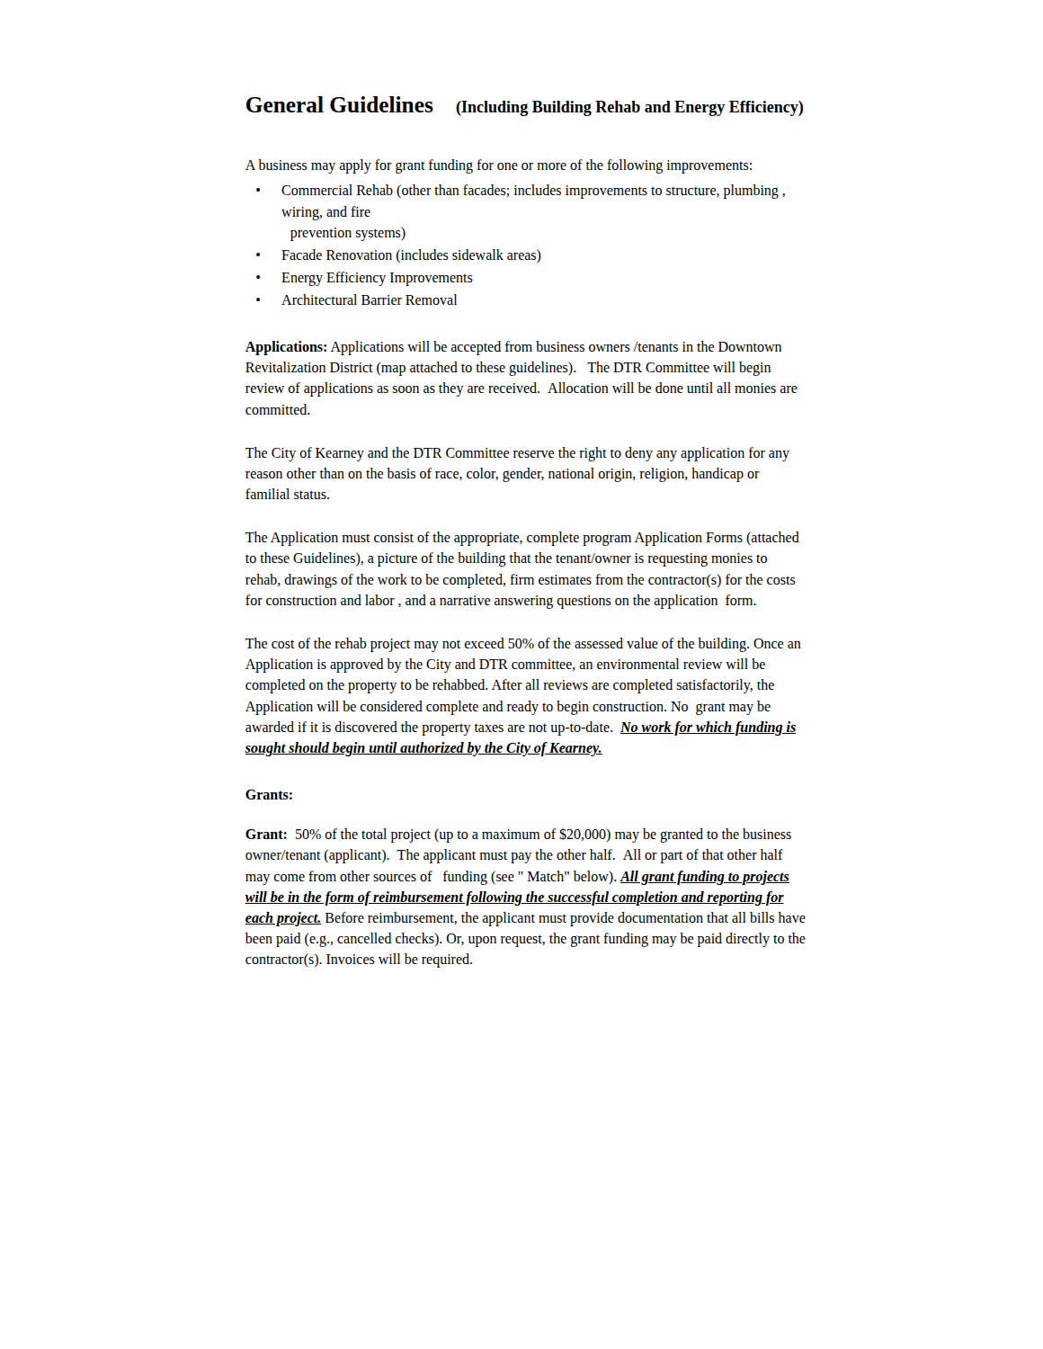General Guidelines (Including Building Rehab and Energy Efficiency)
A business may apply for grant funding for one or more of the following improvements:
Commercial Rehab (other than facades; includes improvements to structure, plumbing , wiring, and fireprevention systems)
Facade Renovation (includes sidewalk areas)
Energy Efficiency Improvements
Architectural Barrier Removal
Applications: Applications will be accepted from business owners /tenants in the Downtown Revitalization District (map attached to these guidelines). The DTR Committee will begin review of applications as soon as they are received. Allocation will be done until all monies are committed.
The City of Kearney and the DTR Committee reserve the right to deny any application for any reason other than on the basis of race, color, gender, national origin, religion, handicap or familial status.
The Application must consist of the appropriate, complete program Application Forms (attached to these Guidelines), a picture of the building that the tenant/owner is requesting monies to rehab, drawings of the work to be completed, firm estimates from the contractor(s) for the costs for construction and labor , and a narrative answering questions on the application form.
The cost of the rehab project may not exceed 50% of the assessed value of the building. Once an Application is approved by the City and DTR committee, an environmental review will be completed on the property to be rehabbed. After all reviews are completed satisfactorily, the Application will be considered complete and ready to begin construction. No grant may be awarded if it is discovered the property taxes are not up-to-date. No work for which funding is sought should begin until authorized by the City of Kearney.
Grants:
Grant: 50% of the total project (up to a maximum of $20,000) may be granted to the business owner/tenant (applicant). The applicant must pay the other half. All or part of that other half may come from other sources of funding (see " Match" below). All grant funding to projects will be in the form of reimbursement following the successful completion and reporting for each project. Before reimbursement, the applicant must provide documentation that all bills have been paid (e.g., cancelled checks). Or, upon request, the grant funding may be paid directly to the contractor(s). Invoices will be required.